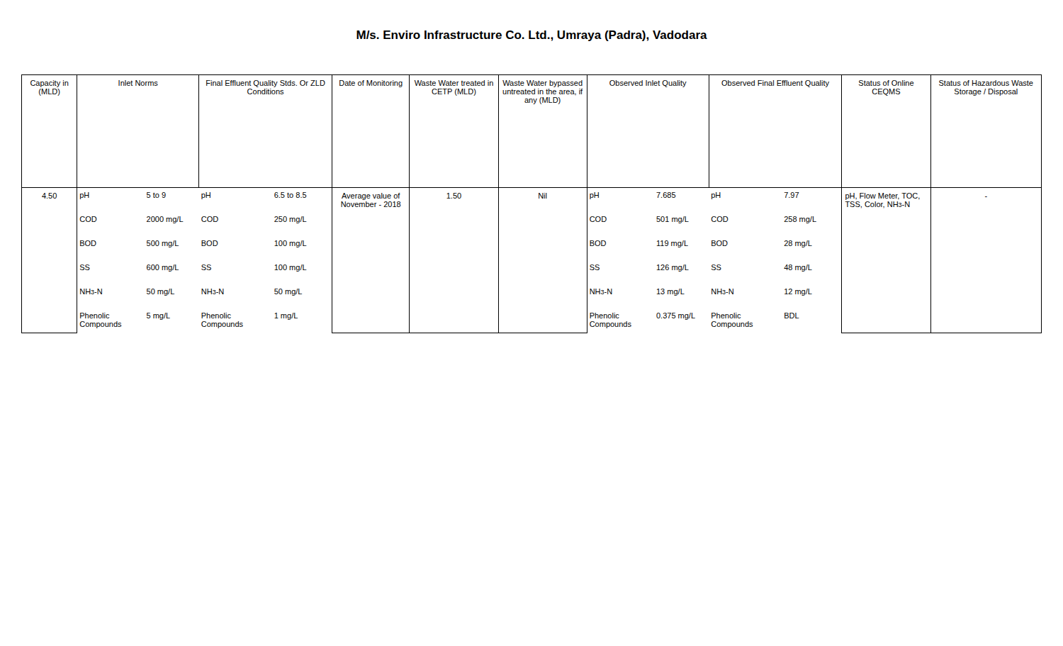M/s. Enviro Infrastructure Co. Ltd., Umraya (Padra), Vadodara
| Capacity in (MLD) | Inlet Norms | Final Effluent Quality Stds. Or ZLD Conditions | Date of Monitoring | Waste Water treated in CETP (MLD) | Waste Water bypassed untreated in the area, if any (MLD) | Observed Inlet Quality | Observed Final Effluent Quality | Status of Online CEQMS | Status of Hazardous Waste Storage / Disposal |
| --- | --- | --- | --- | --- | --- | --- | --- | --- | --- |
| 4.50 | / pH / 5 to 9 / / COD / 2000 mg/L / / BOD / 500 mg/L / / SS / 600 mg/L / / NH 3 -N / 50 mg/L / / Phenolic Compounds / 5 mg/L / | / pH / 6.5 to 8.5 / / COD / 250 mg/L / / BOD / 100 mg/L / / SS / 100 mg/L / / NH 3 -N / 50 mg/L / / Phenolic Compounds / 1 mg/L / | Average value of November - 2018 | 1.50 | Nil | / pH / 7.685 / / COD / 501 mg/L / / BOD / 119 mg/L / / SS / 126 mg/L / / NH 3 -N / 13 mg/L / / Phenolic Compounds / 0.375 mg/L / | / pH / 7.97 / / COD / 258 mg/L / / BOD / 28 mg/L / / SS / 48 mg/L / / NH 3 -N / 12 mg/L / / Phenolic Compounds / BDL / | pH, Flow Meter, TOC, TSS, Color, NH 3 -N | - |